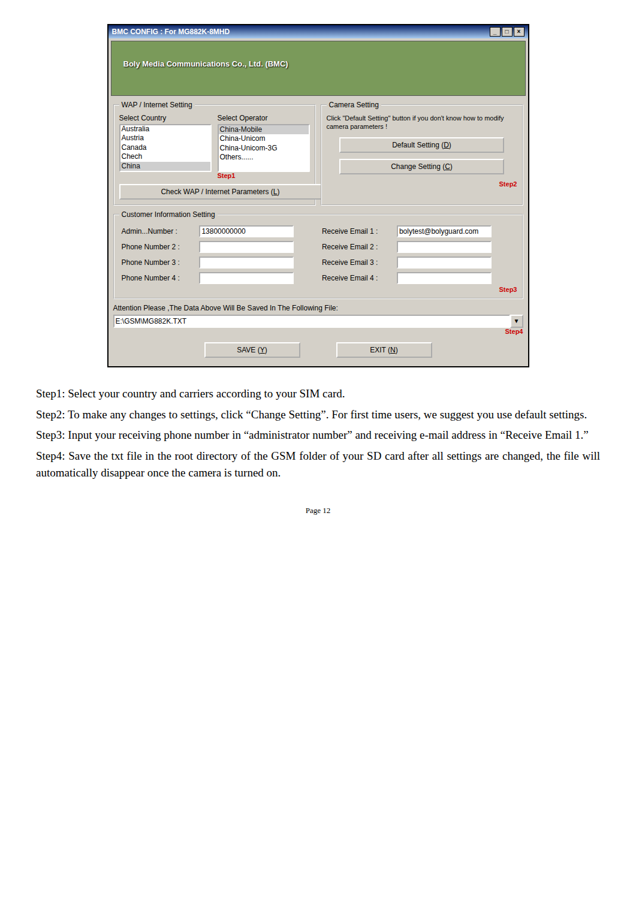BMC CONFIG : For MG882K-8MHD _□×
Boly Media Communications Co., Ltd. (BMC)
WAP / Internet Setting
Select Country Australia Austria Canada Chech China
Select Operator China-Mobile China-Unicom China-Unicom-3G Others......
Step1
Check WAP / Internet Parameters (L)
Camera Setting
Click "Default Setting" button if you don't know how to modify camera parameters !
Default Setting (D)
Change Setting (C)
Step2
Customer Information Setting
| Admin...Number : | | Receive Email 1 : | |
| Phone Number 2 : | | Receive Email 2 : | |
| Phone Number 3 : | | Receive Email 3 : | |
| Phone Number 4 : | | Receive Email 4 : | |
Step3
Attention Please ,The Data Above Will Be Saved In The Following File:
▼
Step4
SAVE (Y)
EXIT (N)
Step1: Select your country and carriers according to your SIM card.
Step2: To make any changes to settings, click “Change Setting”. For first time users, we suggest you use default settings.
Step3: Input your receiving phone number in “administrator number” and receiving e-mail address in “Receive Email 1.”
Step4: Save the txt file in the root directory of the GSM folder of your SD card after all settings are changed, the file will automatically disappear once the camera is turned on.
Page 12